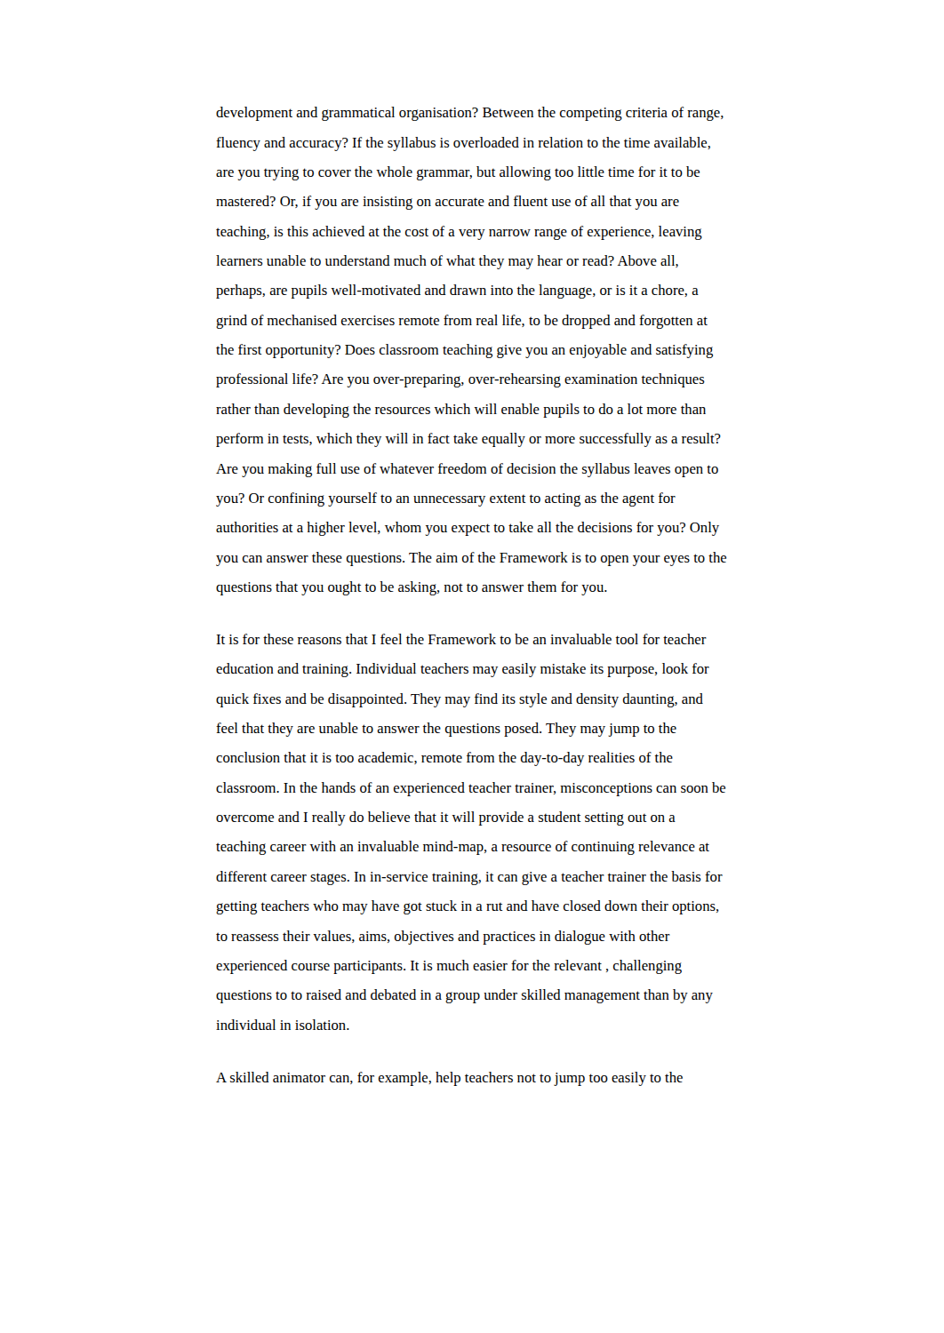development and grammatical organisation? Between the competing criteria of range, fluency and accuracy? If the syllabus is overloaded in relation to the time available, are you trying to cover the whole grammar, but allowing too little time for it to be mastered? Or, if you are insisting on accurate and fluent use of all that you are teaching, is this achieved at the cost of a very narrow range of experience, leaving learners unable to understand much of what they may hear or read? Above all, perhaps, are pupils well-motivated and drawn into the language, or is it a chore, a grind of mechanised exercises remote from real life, to be dropped and forgotten at the first opportunity? Does classroom teaching give you an enjoyable and satisfying professional life? Are you over-preparing, over-rehearsing examination techniques rather than developing the resources which will enable pupils to do a lot more than perform in tests, which they will in fact take equally or more successfully as a result? Are you making full use of whatever freedom of decision the syllabus leaves open to you? Or confining yourself to an unnecessary extent to acting as the agent for authorities at a higher level, whom you expect to take all the decisions for you? Only you can answer these questions. The aim of the Framework is to open your eyes to the questions that you ought to be asking, not to answer them for you.
It is for these reasons that I feel the Framework to be an invaluable tool for teacher education and training. Individual teachers may easily mistake its purpose, look for quick fixes and be disappointed. They may find its style and density daunting, and feel that they are unable to answer the questions posed. They may jump to the conclusion that it is too academic, remote from the day-to-day realities of the classroom. In the hands of an experienced teacher trainer, misconceptions can soon be overcome and I really do believe that it will provide a student setting out on a teaching career with an invaluable mind-map, a resource of continuing relevance at different career stages. In in-service training, it can give a teacher trainer the basis for getting teachers who may have got stuck in a rut and have closed down their options, to reassess their values, aims, objectives and practices in dialogue with other experienced course participants. It is much easier for the relevant , challenging questions to to raised and debated in a group under skilled management than by any individual in isolation.
A skilled animator can, for example, help teachers not to jump too easily to the